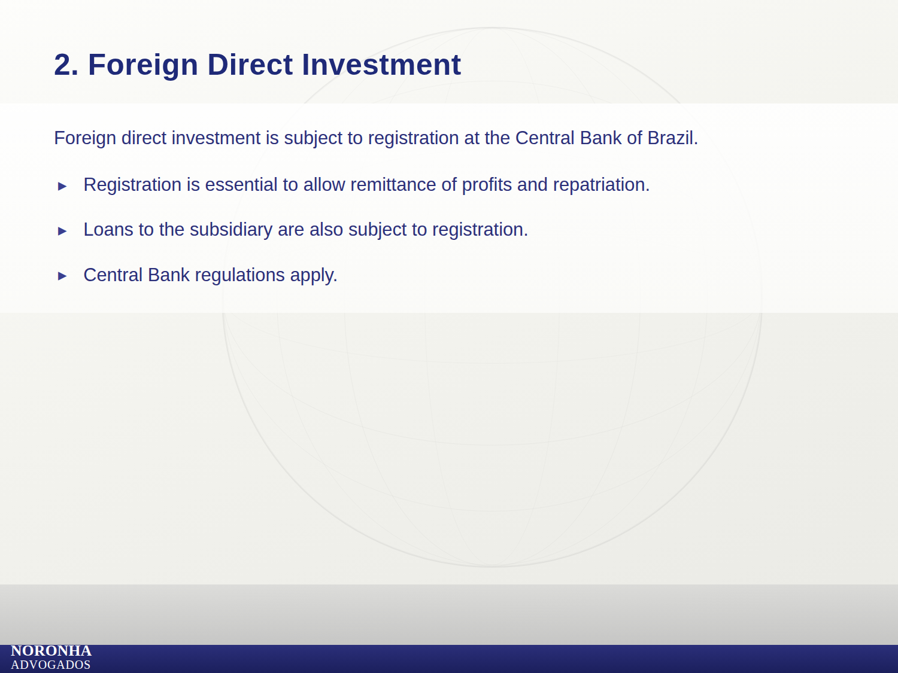2. Foreign Direct Investment
Foreign direct investment is subject to registration at the Central Bank of Brazil.
Registration is essential to allow remittance of profits and repatriation.
Loans to the subsidiary are also subject to registration.
Central Bank regulations apply.
Noronha Advogados